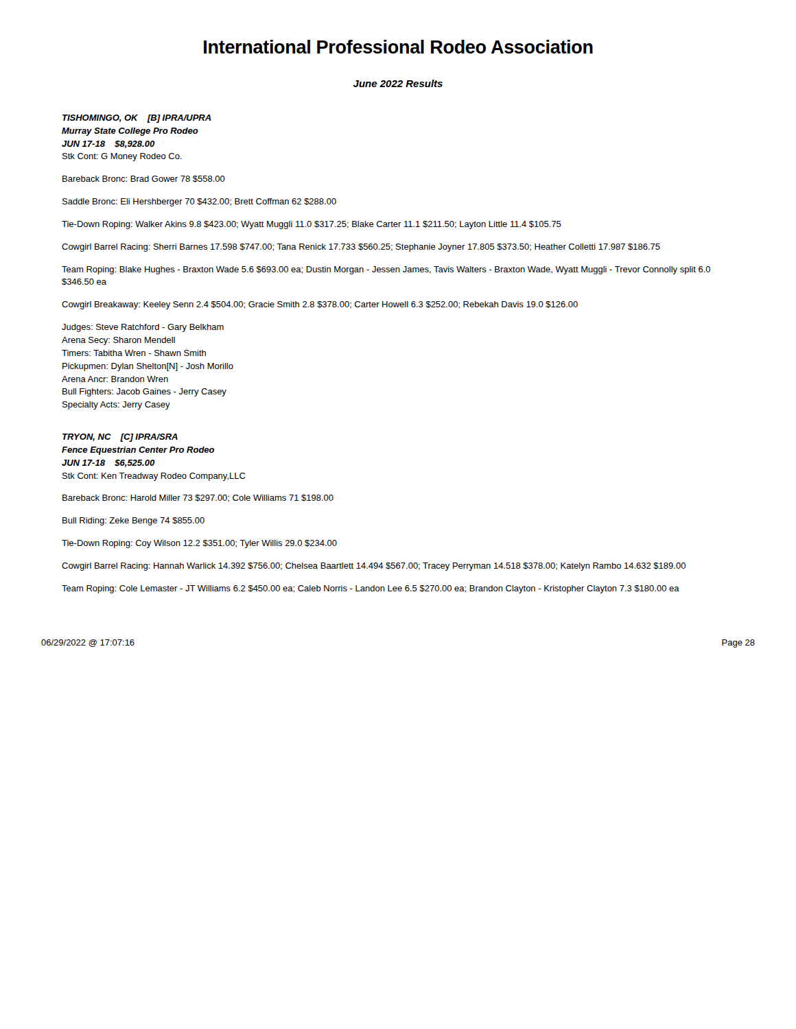International Professional Rodeo Association
June 2022 Results
TISHOMINGO, OK [B] IPRA/UPRA
Murray State College Pro Rodeo
JUN 17-18 $8,928.00
Stk Cont: G Money Rodeo Co.
Bareback Bronc: Brad Gower 78 $558.00
Saddle Bronc: Eli Hershberger 70 $432.00; Brett Coffman 62 $288.00
Tie-Down Roping: Walker Akins 9.8 $423.00; Wyatt Muggli 11.0 $317.25; Blake Carter 11.1 $211.50; Layton Little 11.4 $105.75
Cowgirl Barrel Racing: Sherri Barnes 17.598 $747.00; Tana Renick 17.733 $560.25; Stephanie Joyner 17.805 $373.50; Heather Colletti 17.987 $186.75
Team Roping: Blake Hughes - Braxton Wade 5.6 $693.00 ea; Dustin Morgan - Jessen James, Tavis Walters - Braxton Wade, Wyatt Muggli - Trevor Connolly split 6.0 $346.50 ea
Cowgirl Breakaway: Keeley Senn 2.4 $504.00; Gracie Smith 2.8 $378.00; Carter Howell 6.3 $252.00; Rebekah Davis 19.0 $126.00
Judges: Steve Ratchford - Gary Belkham
Arena Secy: Sharon Mendell
Timers: Tabitha Wren - Shawn Smith
Pickupmen: Dylan Shelton[N] - Josh Morillo
Arena Ancr: Brandon Wren
Bull Fighters: Jacob Gaines - Jerry Casey
Specialty Acts: Jerry Casey
TRYON, NC [C] IPRA/SRA
Fence Equestrian Center Pro Rodeo
JUN 17-18 $6,525.00
Stk Cont: Ken Treadway Rodeo Company,LLC
Bareback Bronc: Harold Miller 73 $297.00; Cole Williams 71 $198.00
Bull Riding: Zeke Benge 74 $855.00
Tie-Down Roping: Coy Wilson 12.2 $351.00; Tyler Willis 29.0 $234.00
Cowgirl Barrel Racing: Hannah Warlick 14.392 $756.00; Chelsea Baartlett 14.494 $567.00; Tracey Perryman 14.518 $378.00; Katelyn Rambo 14.632 $189.00
Team Roping: Cole Lemaster - JT Williams 6.2 $450.00 ea; Caleb Norris - Landon Lee 6.5 $270.00 ea; Brandon Clayton - Kristopher Clayton 7.3 $180.00 ea
06/29/2022 @ 17:07:16 Page 28